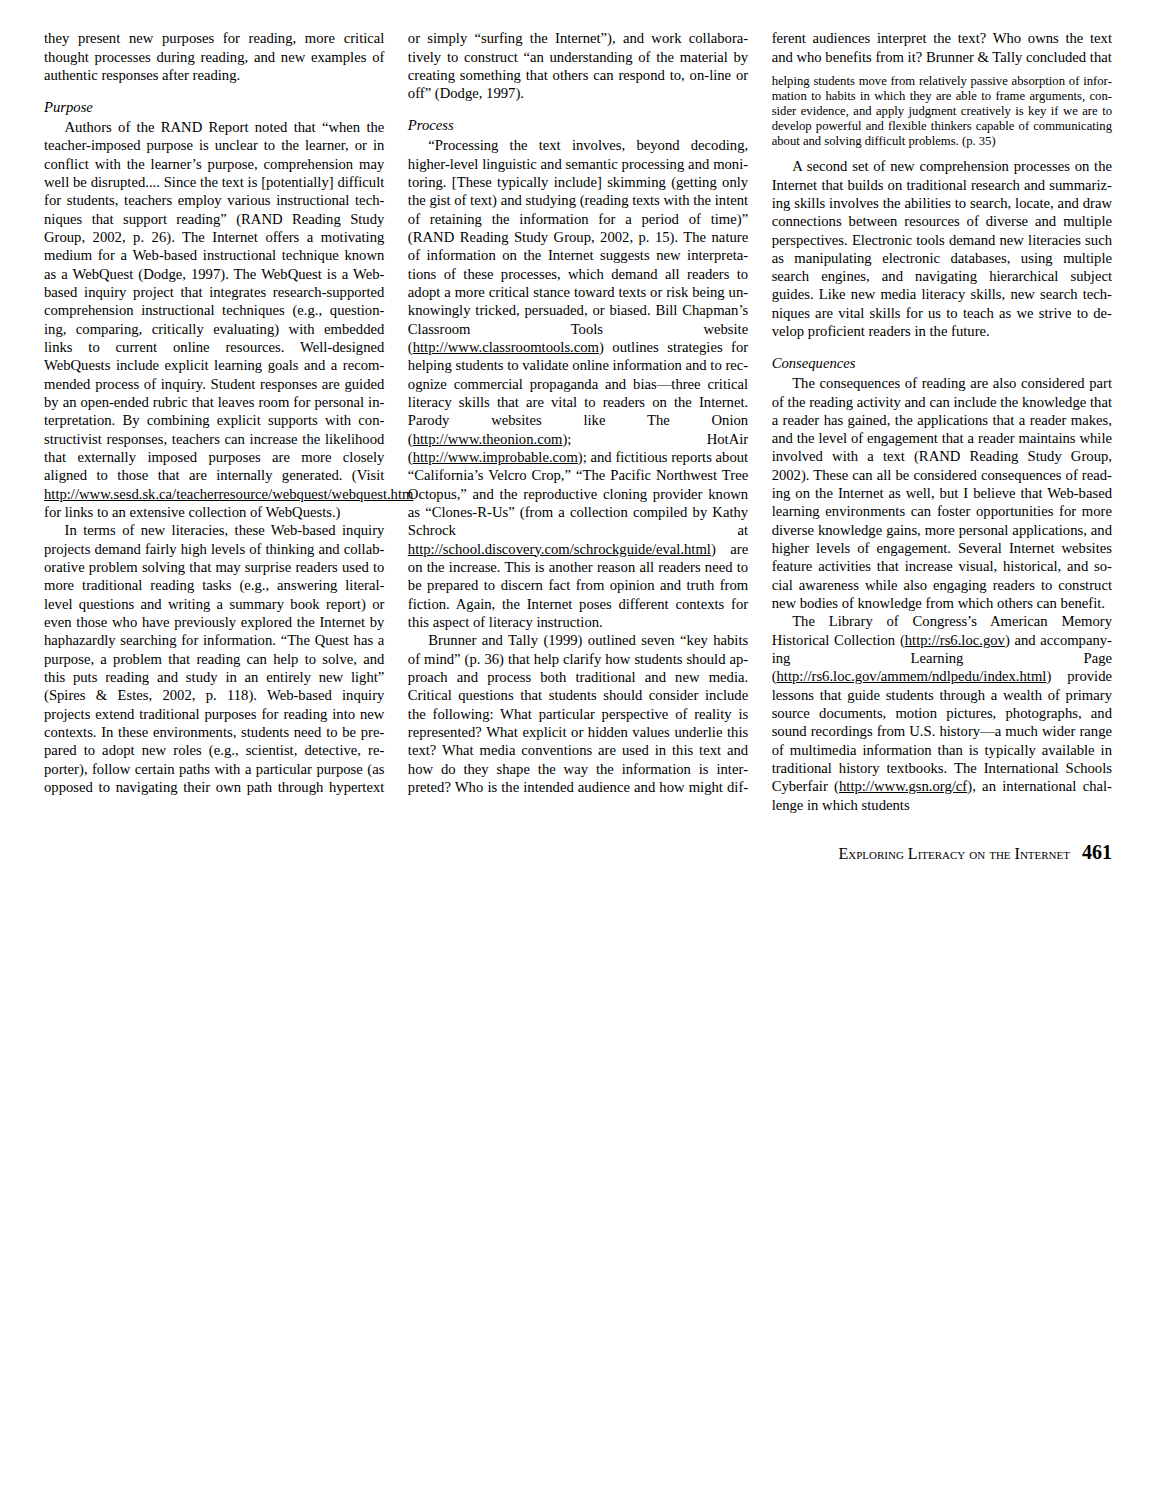they present new purposes for reading, more critical thought processes during reading, and new examples of authentic responses after reading.
Purpose
Authors of the RAND Report noted that “when the teacher-imposed purpose is unclear to the learner, or in conflict with the learner’s purpose, comprehension may well be disrupted.... Since the text is [potentially] difficult for students, teachers employ various instructional techniques that support reading” (RAND Reading Study Group, 2002, p. 26). The Internet offers a motivating medium for a Web-based instructional technique known as a WebQuest (Dodge, 1997). The WebQuest is a Web-based inquiry project that integrates research-supported comprehension instructional techniques (e.g., questioning, comparing, critically evaluating) with embedded links to current online resources. Well-designed WebQuests include explicit learning goals and a recommended process of inquiry. Student responses are guided by an open-ended rubric that leaves room for personal interpretation. By combining explicit supports with constructivist responses, teachers can increase the likelihood that externally imposed purposes are more closely aligned to those that are internally generated. (Visit http://www.sesd.sk.ca/teacherresource/webquest/webquest.htm for links to an extensive collection of WebQuests.)
In terms of new literacies, these Web-based inquiry projects demand fairly high levels of thinking and collaborative problem solving that may surprise readers used to more traditional reading tasks (e.g., answering literal-level questions and writing a summary book report) or even those who have previously explored the Internet by haphazardly searching for information. “The Quest has a purpose, a problem that reading can help to solve, and this puts reading and study in an entirely new light” (Spires & Estes, 2002, p. 118). Web-based inquiry projects extend traditional purposes for reading into new contexts. In these environments, students need to be prepared to adopt new roles (e.g., scientist, detective, reporter), follow certain paths with a particular purpose (as opposed to navigating their own path through hypertext or simply “surfing the Internet”), and work collaboratively to construct “an understanding of the material by creating something that others can respond to, on-line or off” (Dodge, 1997).
Process
“Processing the text involves, beyond decoding, higher-level linguistic and semantic processing and monitoring. [These typically include] skimming (getting only the gist of text) and studying (reading texts with the intent of retaining the information for a period of time)” (RAND Reading Study Group, 2002, p. 15). The nature of information on the Internet suggests new interpretations of these processes, which demand all readers to adopt a more critical stance toward texts or risk being unknowingly tricked, persuaded, or biased. Bill Chapman’s Classroom Tools website (http://www.classroomtools.com) outlines strategies for helping students to validate online information and to recognize commercial propaganda and bias—three critical literacy skills that are vital to readers on the Internet. Parody websites like The Onion (http://www.theonion.com); HotAir (http://www.improbable.com); and fictitious reports about “California’s Velcro Crop,” “The Pacific Northwest Tree Octopus,” and the reproductive cloning provider known as “Clones-R-Us” (from a collection compiled by Kathy Schrock at http://school.discovery.com/schrockguide/eval.html) are on the increase. This is another reason all readers need to be prepared to discern fact from opinion and truth from fiction. Again, the Internet poses different contexts for this aspect of literacy instruction.
Brunner and Tally (1999) outlined seven “key habits of mind” (p. 36) that help clarify how students should approach and process both traditional and new media. Critical questions that students should consider include the following: What particular perspective of reality is represented? What explicit or hidden values underlie this text? What media conventions are used in this text and how do they shape the way the information is interpreted? Who is the intended audience and how might different audiences interpret the text? Who owns the text and who benefits from it? Brunner & Tally concluded that
helping students move from relatively passive absorption of information to habits in which they are able to frame arguments, consider evidence, and apply judgment creatively is key if we are to develop powerful and flexible thinkers capable of communicating about and solving difficult problems. (p. 35)
A second set of new comprehension processes on the Internet that builds on traditional research and summarizing skills involves the abilities to search, locate, and draw connections between resources of diverse and multiple perspectives. Electronic tools demand new literacies such as manipulating electronic databases, using multiple search engines, and navigating hierarchical subject guides. Like new media literacy skills, new search techniques are vital skills for us to teach as we strive to develop proficient readers in the future.
Consequences
The consequences of reading are also considered part of the reading activity and can include the knowledge that a reader has gained, the applications that a reader makes, and the level of engagement that a reader maintains while involved with a text (RAND Reading Study Group, 2002). These can all be considered consequences of reading on the Internet as well, but I believe that Web-based learning environments can foster opportunities for more diverse knowledge gains, more personal applications, and higher levels of engagement. Several Internet websites feature activities that increase visual, historical, and social awareness while also engaging readers to construct new bodies of knowledge from which others can benefit.
The Library of Congress’s American Memory Historical Collection (http://rs6.loc.gov) and accompanying Learning Page (http://rs6.loc.gov/ammem/ndlpedu/index.html) provide lessons that guide students through a wealth of primary source documents, motion pictures, photographs, and sound recordings from U.S. history—a much wider range of multimedia information than is typically available in traditional history textbooks. The International Schools Cyberfair (http://www.gsn.org/cf), an international challenge in which students
Exploring Literacy on the Internet 461